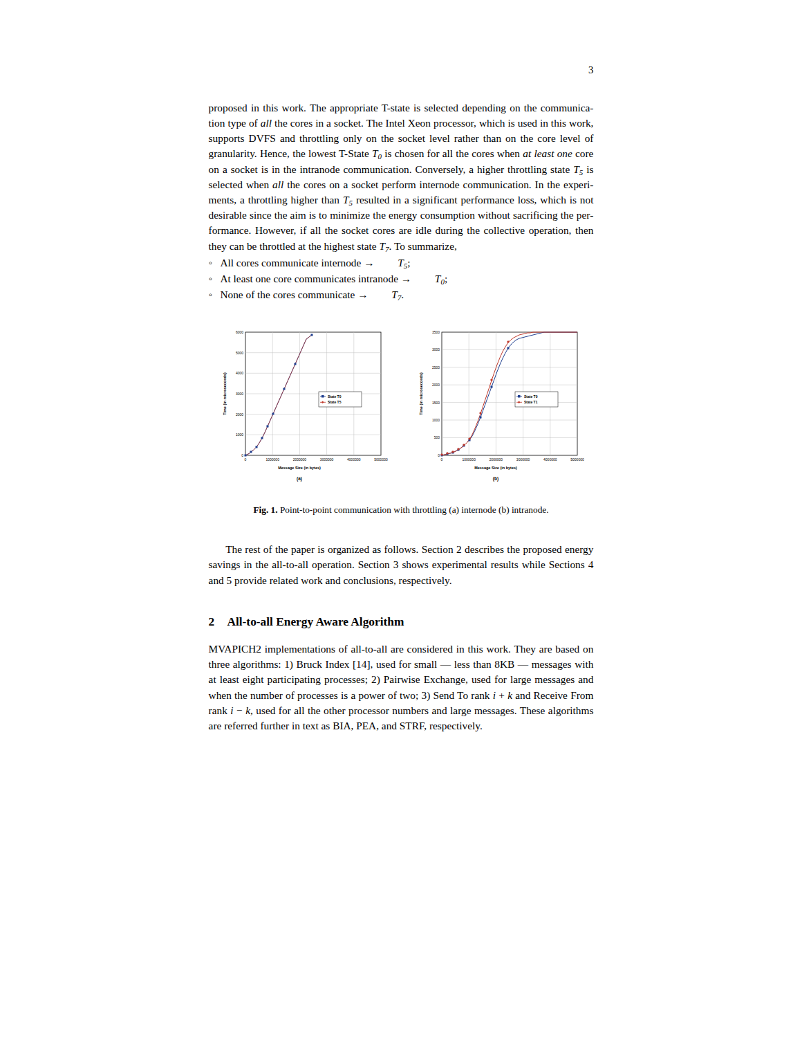3
proposed in this work. The appropriate T-state is selected depending on the communication type of all the cores in a socket. The Intel Xeon processor, which is used in this work, supports DVFS and throttling only on the socket level rather than on the core level of granularity. Hence, the lowest T-State T0 is chosen for all the cores when at least one core on a socket is in the intranode communication. Conversely, a higher throttling state T5 is selected when all the cores on a socket perform internode communication. In the experiments, a throttling higher than T5 resulted in a significant performance loss, which is not desirable since the aim is to minimize the energy consumption without sacrificing the performance. However, if all the socket cores are idle during the collective operation, then they can be throttled at the highest state T7. To summarize,
◦All cores communicate internode → T5;
◦At least one core communicates intranode → T0;
◦None of the cores communicate → T7.
6000 5000 4000 3000 2000 1000 0 0 1000000 2000000 3000000 4000000 5000000 Message Size (in bytes) Time (in microseconds) State T0 State T5 (a)
3500 3000 2500 2000 1500 1000 500 0 0 1000000 2000000 3000000 4000000 5000000 Message Size (in bytes) Time (in microseconds) State T0 State T1 (b)
Fig. 1. Point-to-point communication with throttling (a) internode (b) intranode.
The rest of the paper is organized as follows. Section 2 describes the proposed energy savings in the all-to-all operation. Section 3 shows experimental results while Sections 4 and 5 provide related work and conclusions, respectively.
2 All-to-all Energy Aware Algorithm
MVAPICH2 implementations of all-to-all are considered in this work. They are based on three algorithms: 1) Bruck Index [14], used for small — less than 8KB — messages with at least eight participating processes; 2) Pairwise Exchange, used for large messages and when the number of processes is a power of two; 3) Send To rank i + k and Receive From rank i − k, used for all the other processor numbers and large messages. These algorithms are referred further in text as BIA, PEA, and STRF, respectively.